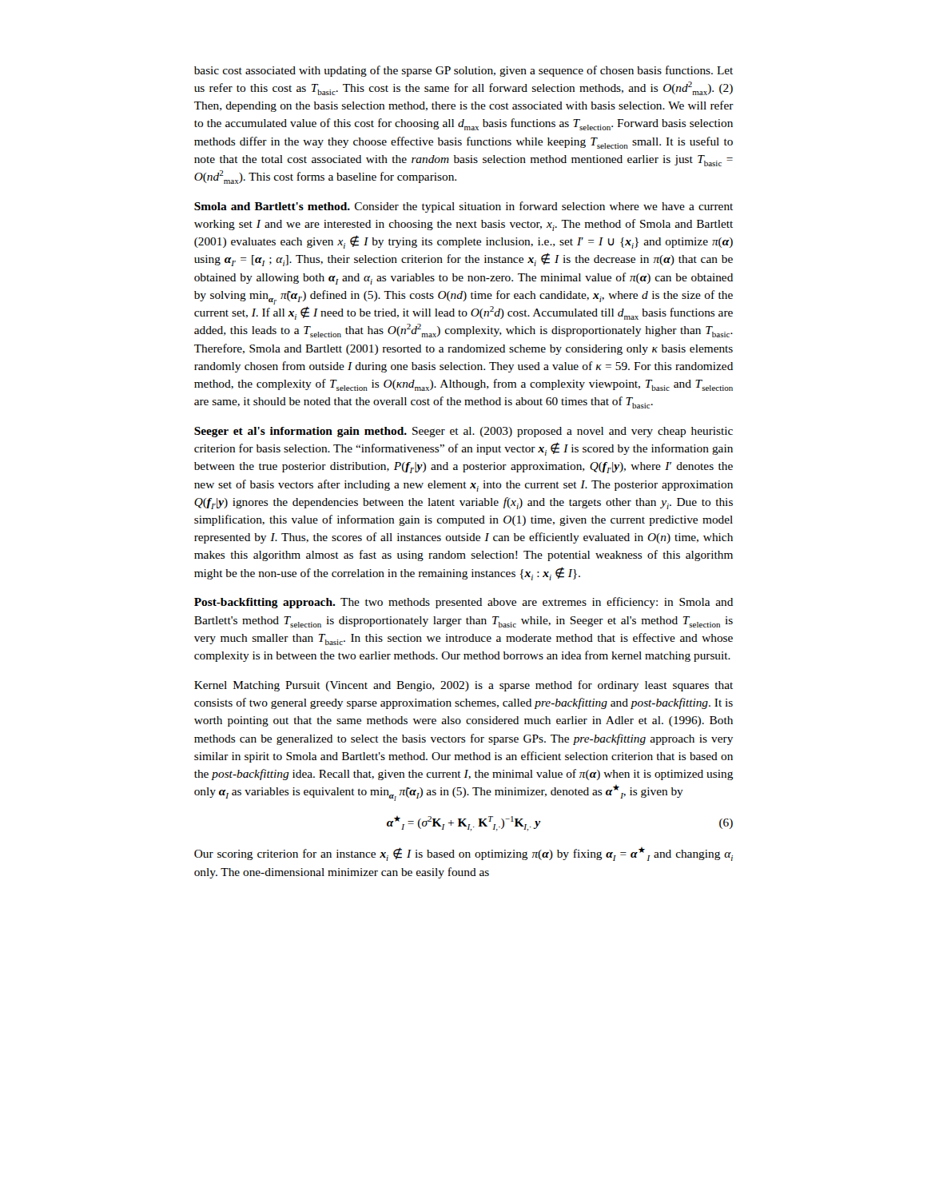basic cost associated with updating of the sparse GP solution, given a sequence of chosen basis functions. Let us refer to this cost as Tbasic. This cost is the same for all forward selection methods, and is O(nd2max). (2) Then, depending on the basis selection method, there is the cost associated with basis selection. We will refer to the accumulated value of this cost for choosing all dmax basis functions as Tselection. Forward basis selection methods differ in the way they choose effective basis functions while keeping Tselection small. It is useful to note that the total cost associated with the random basis selection method mentioned earlier is just Tbasic = O(nd2max). This cost forms a baseline for comparison.
Smola and Bartlett's method. Consider the typical situation in forward selection where we have a current working set I and we are interested in choosing the next basis vector, xi. The method of Smola and Bartlett (2001) evaluates each given xi ∉ I by trying its complete inclusion, i.e., set I′ = I ∪ {xi} and optimize π(α) using αI′ = [αI ; αi]. Thus, their selection criterion for the instance xi ∉ I is the decrease in π(α) that can be obtained by allowing both αI and αi as variables to be non-zero. The minimal value of π(α) can be obtained by solving minαI′ π̃(αI′) defined in (5). This costs O(nd) time for each candidate, xi, where d is the size of the current set, I. If all xi ∉ I need to be tried, it will lead to O(n2d) cost. Accumulated till dmax basis functions are added, this leads to a Tselection that has O(n2d2max) complexity, which is disproportionately higher than Tbasic. Therefore, Smola and Bartlett (2001) resorted to a randomized scheme by considering only κ basis elements randomly chosen from outside I during one basis selection. They used a value of κ = 59. For this randomized method, the complexity of Tselection is O(κndmax). Although, from a complexity viewpoint, Tbasic and Tselection are same, it should be noted that the overall cost of the method is about 60 times that of Tbasic.
Seeger et al's information gain method. Seeger et al. (2003) proposed a novel and very cheap heuristic criterion for basis selection. The “informativeness” of an input vector xi ∉ I is scored by the information gain between the true posterior distribution, P(fI′|y) and a posterior approximation, Q(fI′|y), where I′ denotes the new set of basis vectors after including a new element xi into the current set I. The posterior approximation Q(fI′|y) ignores the dependencies between the latent variable f(xi) and the targets other than yi. Due to this simplification, this value of information gain is computed in O(1) time, given the current predictive model represented by I. Thus, the scores of all instances outside I can be efficiently evaluated in O(n) time, which makes this algorithm almost as fast as using random selection! The potential weakness of this algorithm might be the non-use of the correlation in the remaining instances {xi : xi ∉ I}.
Post-backfitting approach. The two methods presented above are extremes in efficiency: in Smola and Bartlett's method Tselection is disproportionately larger than Tbasic while, in Seeger et al's method Tselection is very much smaller than Tbasic. In this section we introduce a moderate method that is effective and whose complexity is in between the two earlier methods. Our method borrows an idea from kernel matching pursuit.
Kernel Matching Pursuit (Vincent and Bengio, 2002) is a sparse method for ordinary least squares that consists of two general greedy sparse approximation schemes, called pre-backfitting and post-backfitting. It is worth pointing out that the same methods were also considered much earlier in Adler et al. (1996). Both methods can be generalized to select the basis vectors for sparse GPs. The pre-backfitting approach is very similar in spirit to Smola and Bartlett's method. Our method is an efficient selection criterion that is based on the post-backfitting idea. Recall that, given the current I, the minimal value of π(α) when it is optimized using only αI as variables is equivalent to minαI π̃(αI) as in (5). The minimizer, denoted as α★I, is given by
α★I = (σ2KI + KI,· KTI,·)−1KI,· y (6)
Our scoring criterion for an instance xi ∉ I is based on optimizing π(α) by fixing αI = α★I and changing αi only. The one-dimensional minimizer can be easily found as